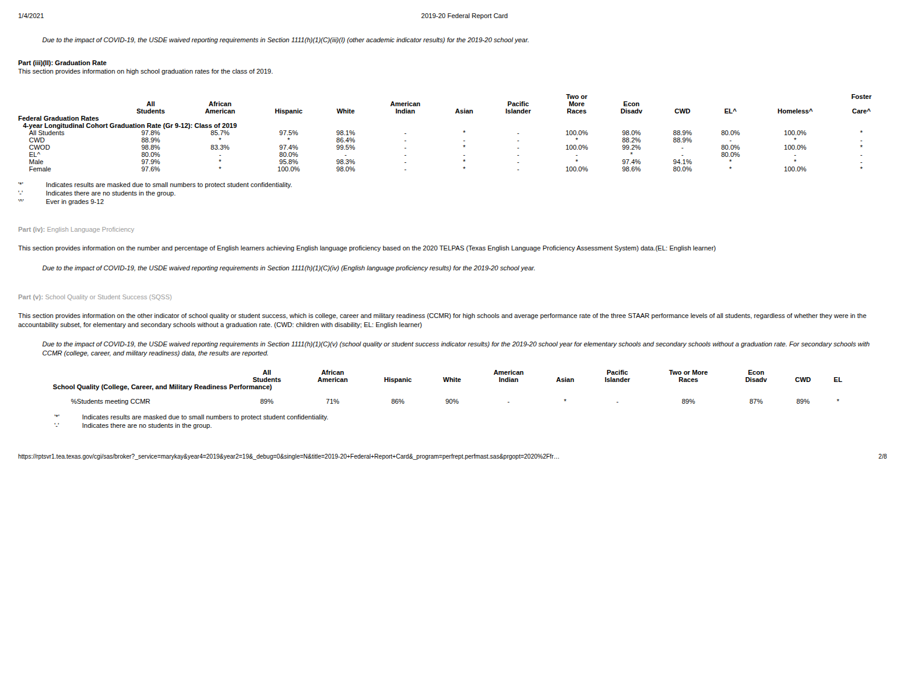1/4/2021
2019-20 Federal Report Card
Due to the impact of COVID-19, the USDE waived reporting requirements in Section 1111(h)(1)(C)(iii)(I) (other academic indicator results) for the 2019-20 school year.
Part (iii)(II): Graduation Rate
This section provides information on high school graduation rates for the class of 2019.
| | | | | | | | | Two or | | | | | Foster |
| --- | --- | --- | --- | --- | --- | --- | --- | --- | --- | --- | --- | --- | --- |
| | All | African | | | American | | Pacific | More | Econ | | | | |
| | Students | American | Hispanic | White | Indian | Asian | Islander | Races | Disadv | CWD | EL^ | Homeless^ | Care^ |
| Federal Graduation Rates |
| 4-year Longitudinal Cohort Graduation Rate (Gr 9-12): Class of 2019 |
| All Students | 97.8% | 85.7% | 97.5% | 98.1% | - | * | - | 100.0% | 98.0% | 88.9% | 80.0% | 100.0% | * |
| CWD | 88.9% | * | * | 86.4% | - | - | - | * | 88.2% | 88.9% | - | * | - |
| CWOD | 98.8% | 83.3% | 97.4% | 99.5% | - | * | - | 100.0% | 99.2% | - | 80.0% | 100.0% | * |
| EL^ | 80.0% | - | 80.0% | - | - | - | - | - | * | - | 80.0% | - | - |
| Male | 97.9% | * | 95.8% | 98.3% | - | * | - | * | 97.4% | 94.1% | * | * | - |
| Female | 97.6% | * | 100.0% | 98.0% | - | * | - | 100.0% | 98.6% | 80.0% | * | 100.0% | * |
'*'Indicates results are masked due to small numbers to protect student confidentiality.
'-'Indicates there are no students in the group.
'^'Ever in grades 9-12
Part (iv): English Language Proficiency
This section provides information on the number and percentage of English learners achieving English language proficiency based on the 2020 TELPAS (Texas English Language Proficiency Assessment System) data.(EL: English learner)
Due to the impact of COVID-19, the USDE waived reporting requirements in Section 1111(h)(1)(C)(iv) (English language proficiency results) for the 2019-20 school year.
Part (v): School Quality or Student Success (SQSS)
This section provides information on the other indicator of school quality or student success, which is college, career and military readiness (CCMR) for high schools and average performance rate of the three STAAR performance levels of all students, regardless of whether they were in the accountability subset, for elementary and secondary schools without a graduation rate. (CWD: children with disability; EL: English learner)
Due to the impact of COVID-19, the USDE waived reporting requirements in Section 1111(h)(1)(C)(v) (school quality or student success indicator results) for the 2019-20 school year for elementary schools and secondary schools without a graduation rate. For secondary schools with CCMR (college, career, and military readiness) data, the results are reported.
| | All | African | | | American | | Pacific | Two or More | Econ | | |
| --- | --- | --- | --- | --- | --- | --- | --- | --- | --- | --- | --- |
| | Students | American | Hispanic | White | Indian | Asian | Islander | Races | Disadv | CWD | EL |
| School Quality (College, Career, and Military Readiness Performance) |
| %Students meeting CCMR | 89% | 71% | 86% | 90% | - | * | - | 89% | 87% | 89% | * |
'*'Indicates results are masked due to small numbers to protect student confidentiality.
'-'Indicates there are no students in the group.
https://rptsvr1.tea.texas.gov/cgi/sas/broker?_service=marykay&year4=2019&year2=19&_debug=0&single=N&title=2019-20+Federal+Report+Card&_program=perfrept.perfmast.sas&prgopt=2020%2Ffr…
2/8